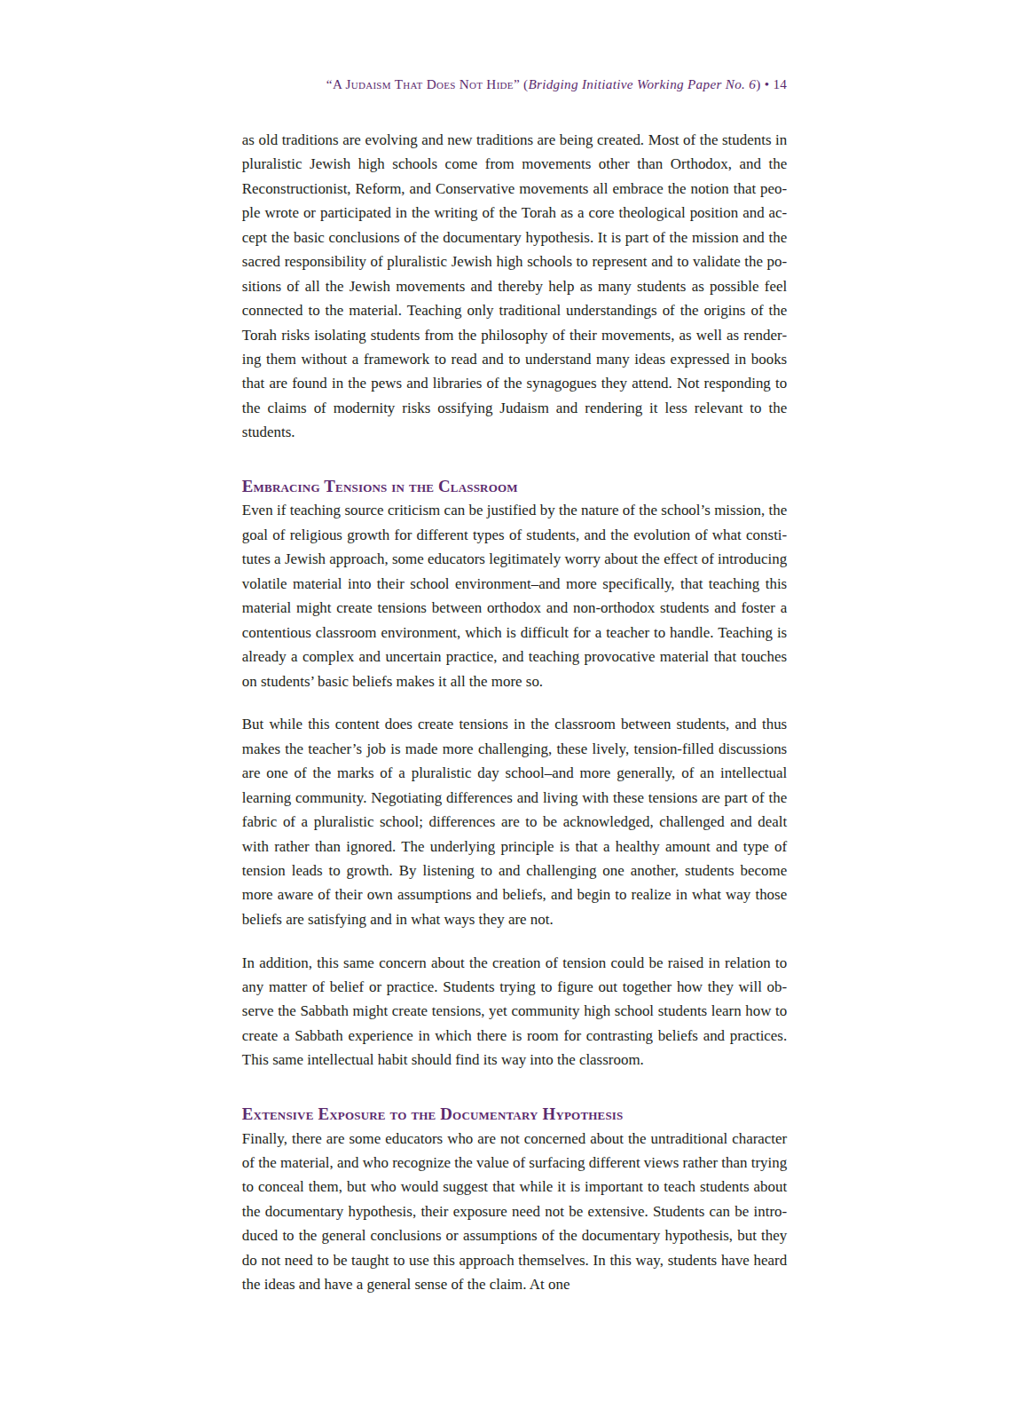“A Judaism That Does Not Hide” (Bridging Initiative Working Paper No. 6) • 14
as old traditions are evolving and new traditions are being created. Most of the students in pluralistic Jewish high schools come from movements other than Orthodox, and the Reconstructionist, Reform, and Conservative movements all embrace the notion that people wrote or participated in the writing of the Torah as a core theological position and accept the basic conclusions of the documentary hypothesis. It is part of the mission and the sacred responsibility of pluralistic Jewish high schools to represent and to validate the positions of all the Jewish movements and thereby help as many students as possible feel connected to the material. Teaching only traditional understandings of the origins of the Torah risks isolating students from the philosophy of their movements, as well as rendering them without a framework to read and to understand many ideas expressed in books that are found in the pews and libraries of the synagogues they attend. Not responding to the claims of modernity risks ossifying Judaism and rendering it less relevant to the students.
Embracing Tensions in the Classroom
Even if teaching source criticism can be justified by the nature of the school’s mission, the goal of religious growth for different types of students, and the evolution of what constitutes a Jewish approach, some educators legitimately worry about the effect of introducing volatile material into their school environment–and more specifically, that teaching this material might create tensions between orthodox and non-orthodox students and foster a contentious classroom environment, which is difficult for a teacher to handle. Teaching is already a complex and uncertain practice, and teaching provocative material that touches on students’ basic beliefs makes it all the more so.
But while this content does create tensions in the classroom between students, and thus makes the teacher’s job is made more challenging, these lively, tension-filled discussions are one of the marks of a pluralistic day school–and more generally, of an intellectual learning community. Negotiating differences and living with these tensions are part of the fabric of a pluralistic school; differences are to be acknowledged, challenged and dealt with rather than ignored. The underlying principle is that a healthy amount and type of tension leads to growth. By listening to and challenging one another, students become more aware of their own assumptions and beliefs, and begin to realize in what way those beliefs are satisfying and in what ways they are not.
In addition, this same concern about the creation of tension could be raised in relation to any matter of belief or practice. Students trying to figure out together how they will observe the Sabbath might create tensions, yet community high school students learn how to create a Sabbath experience in which there is room for contrasting beliefs and practices. This same intellectual habit should find its way into the classroom.
Extensive Exposure to the Documentary Hypothesis
Finally, there are some educators who are not concerned about the untraditional character of the material, and who recognize the value of surfacing different views rather than trying to conceal them, but who would suggest that while it is important to teach students about the documentary hypothesis, their exposure need not be extensive. Students can be introduced to the general conclusions or assumptions of the documentary hypothesis, but they do not need to be taught to use this approach themselves. In this way, students have heard the ideas and have a general sense of the claim. At one